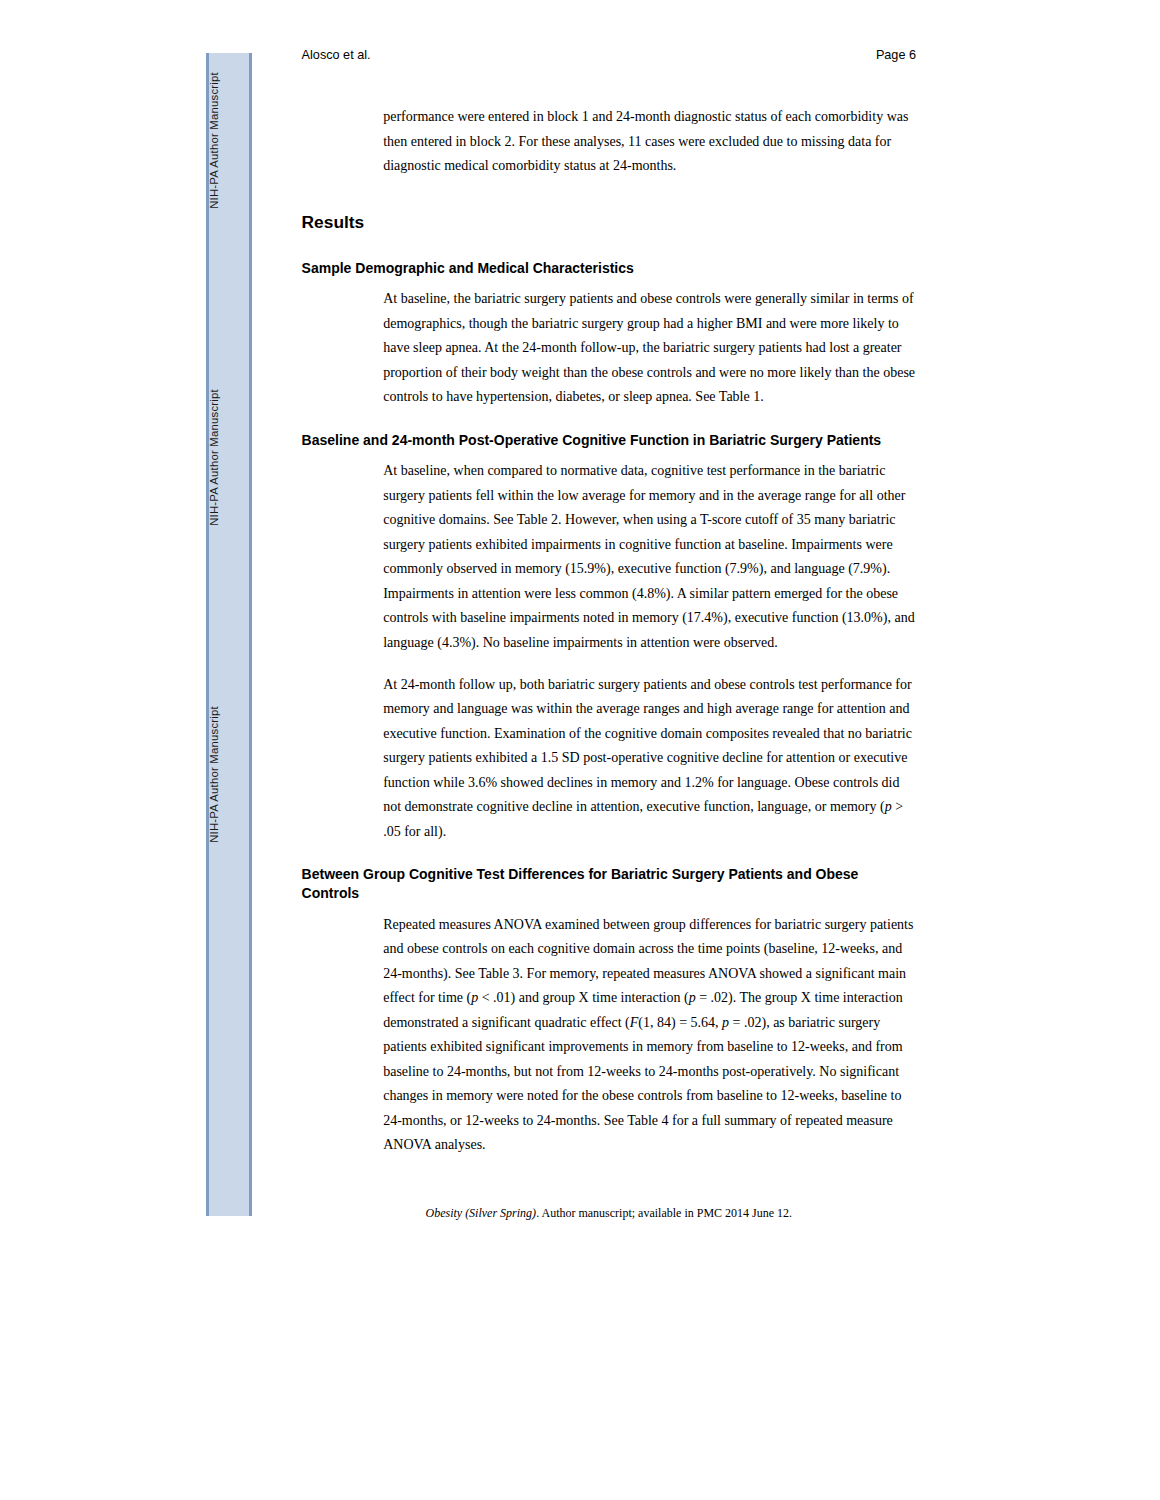NIH-PA Author Manuscript
NIH-PA Author Manuscript
NIH-PA Author Manuscript
Alosco et al. Page 6
performance were entered in block 1 and 24-month diagnostic status of each comorbidity was then entered in block 2. For these analyses, 11 cases were excluded due to missing data for diagnostic medical comorbidity status at 24-months.
Results
Sample Demographic and Medical Characteristics
At baseline, the bariatric surgery patients and obese controls were generally similar in terms of demographics, though the bariatric surgery group had a higher BMI and were more likely to have sleep apnea. At the 24-month follow-up, the bariatric surgery patients had lost a greater proportion of their body weight than the obese controls and were no more likely than the obese controls to have hypertension, diabetes, or sleep apnea. See Table 1.
Baseline and 24-month Post-Operative Cognitive Function in Bariatric Surgery Patients
At baseline, when compared to normative data, cognitive test performance in the bariatric surgery patients fell within the low average for memory and in the average range for all other cognitive domains. See Table 2. However, when using a T-score cutoff of 35 many bariatric surgery patients exhibited impairments in cognitive function at baseline. Impairments were commonly observed in memory (15.9%), executive function (7.9%), and language (7.9%). Impairments in attention were less common (4.8%). A similar pattern emerged for the obese controls with baseline impairments noted in memory (17.4%), executive function (13.0%), and language (4.3%). No baseline impairments in attention were observed.
At 24-month follow up, both bariatric surgery patients and obese controls test performance for memory and language was within the average ranges and high average range for attention and executive function. Examination of the cognitive domain composites revealed that no bariatric surgery patients exhibited a 1.5 SD post-operative cognitive decline for attention or executive function while 3.6% showed declines in memory and 1.2% for language. Obese controls did not demonstrate cognitive decline in attention, executive function, language, or memory (p > .05 for all).
Between Group Cognitive Test Differences for Bariatric Surgery Patients and Obese Controls
Repeated measures ANOVA examined between group differences for bariatric surgery patients and obese controls on each cognitive domain across the time points (baseline, 12-weeks, and 24-months). See Table 3. For memory, repeated measures ANOVA showed a significant main effect for time (p < .01) and group X time interaction (p = .02). The group X time interaction demonstrated a significant quadratic effect (F(1, 84) = 5.64, p = .02), as bariatric surgery patients exhibited significant improvements in memory from baseline to 12-weeks, and from baseline to 24-months, but not from 12-weeks to 24-months post-operatively. No significant changes in memory were noted for the obese controls from baseline to 12-weeks, baseline to 24-months, or 12-weeks to 24-months. See Table 4 for a full summary of repeated measure ANOVA analyses.
Obesity (Silver Spring). Author manuscript; available in PMC 2014 June 12.